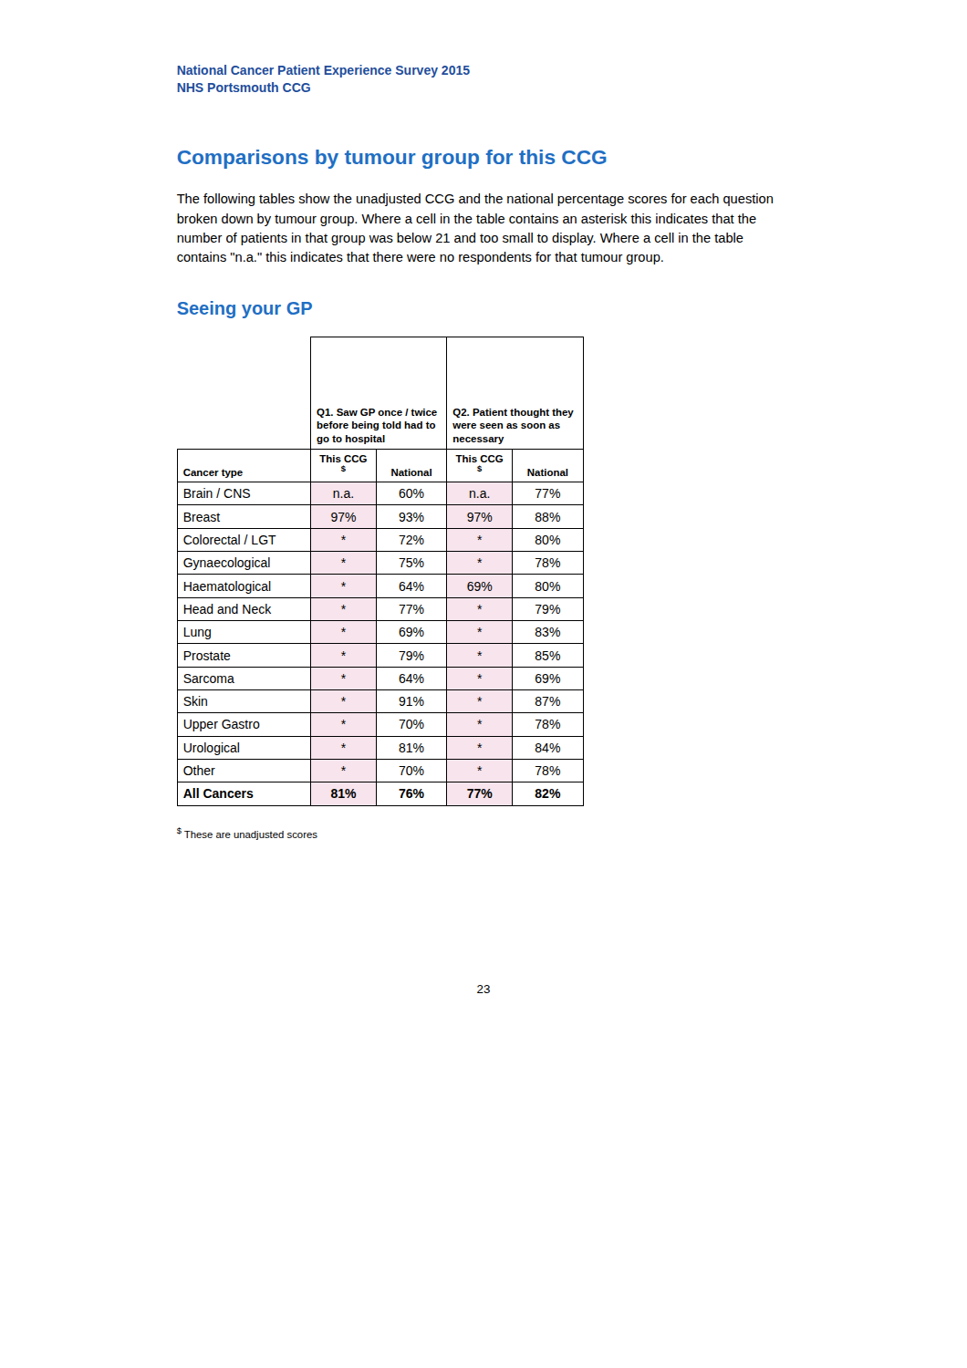National Cancer Patient Experience Survey 2015
NHS Portsmouth CCG
Comparisons by tumour group for this CCG
The following tables show the unadjusted CCG and the national percentage scores for each question broken down by tumour group. Where a cell in the table contains an asterisk this indicates that the number of patients in that group was below 21 and too small to display. Where a cell in the table contains "n.a." this indicates that there were no respondents for that tumour group.
Seeing your GP
| | Q1. Saw GP once / twice before being told had to go to hospital | Q2. Patient thought they were seen as soon as necessary |
| Cancer type | This CCG $ | National | This CCG $ | National |
| Brain / CNS | n.a. | 60% | n.a. | 77% |
| Breast | 97% | 93% | 97% | 88% |
| Colorectal / LGT | * | 72% | * | 80% |
| Gynaecological | * | 75% | * | 78% |
| Haematological | * | 64% | 69% | 80% |
| Head and Neck | * | 77% | * | 79% |
| Lung | * | 69% | * | 83% |
| Prostate | * | 79% | * | 85% |
| Sarcoma | * | 64% | * | 69% |
| Skin | * | 91% | * | 87% |
| Upper Gastro | * | 70% | * | 78% |
| Urological | * | 81% | * | 84% |
| Other | * | 70% | * | 78% |
| All Cancers | 81% | 76% | 77% | 82% |
$ These are unadjusted scores
23